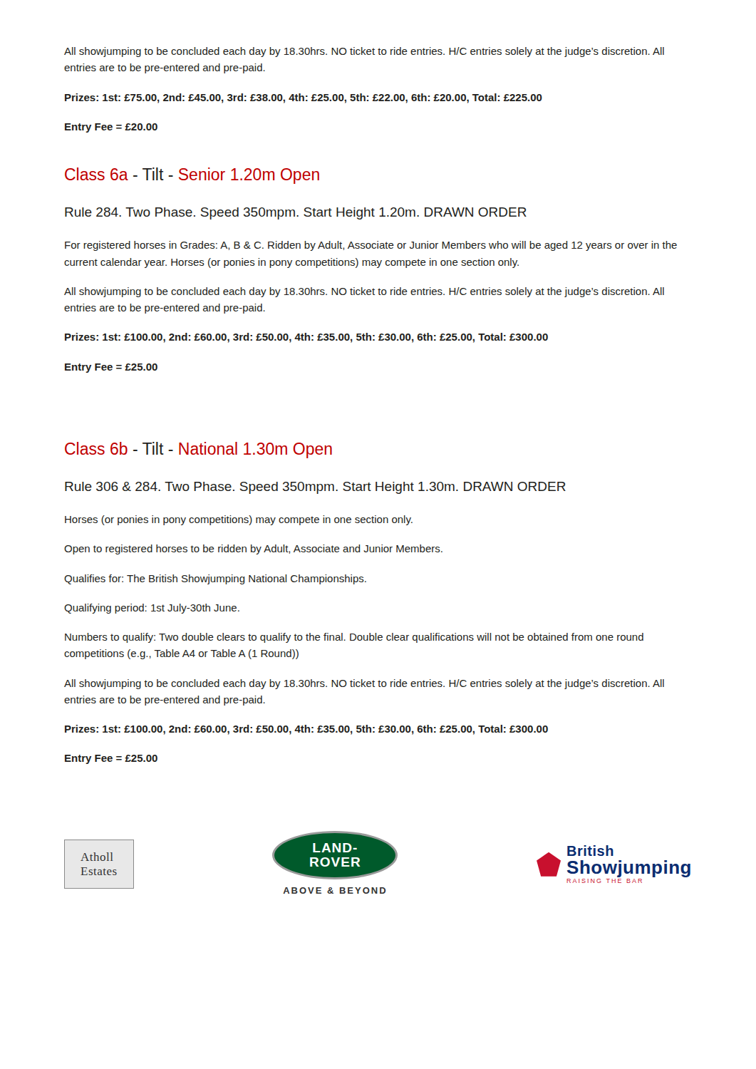All showjumping to be concluded each day by 18.30hrs. NO ticket to ride entries. H/C entries solely at the judge’s discretion. All entries are to be pre-entered and pre-paid.
Prizes: 1st: £75.00, 2nd: £45.00, 3rd: £38.00, 4th: £25.00, 5th: £22.00, 6th: £20.00, Total: £225.00
Entry Fee = £20.00
Class 6a - Tilt - Senior 1.20m Open
Rule 284. Two Phase. Speed 350mpm. Start Height 1.20m. DRAWN ORDER
For registered horses in Grades: A, B & C. Ridden by Adult, Associate or Junior Members who will be aged 12 years or over in the current calendar year. Horses (or ponies in pony competitions) may compete in one section only.
All showjumping to be concluded each day by 18.30hrs. NO ticket to ride entries. H/C entries solely at the judge’s discretion. All entries are to be pre-entered and pre-paid.
Prizes: 1st: £100.00, 2nd: £60.00, 3rd: £50.00, 4th: £35.00, 5th: £30.00, 6th: £25.00, Total: £300.00
Entry Fee = £25.00
Class 6b - Tilt - National 1.30m Open
Rule 306 & 284. Two Phase. Speed 350mpm. Start Height 1.30m. DRAWN ORDER
Horses (or ponies in pony competitions) may compete in one section only.
Open to registered horses to be ridden by Adult, Associate and Junior Members.
Qualifies for: The British Showjumping National Championships.
Qualifying period: 1st July-30th June.
Numbers to qualify: Two double clears to qualify to the final. Double clear qualifications will not be obtained from one round competitions (e.g., Table A4 or Table A (1 Round))
All showjumping to be concluded each day by 18.30hrs. NO ticket to ride entries. H/C entries solely at the judge’s discretion. All entries are to be pre-entered and pre-paid.
Prizes: 1st: £100.00, 2nd: £60.00, 3rd: £50.00, 4th: £35.00, 5th: £30.00, 6th: £25.00, Total: £300.00
Entry Fee = £25.00
Atholl
Estates
LAND‑
ROVER
ABOVE & BEYOND
British
Showjumping
RAISING THE BAR